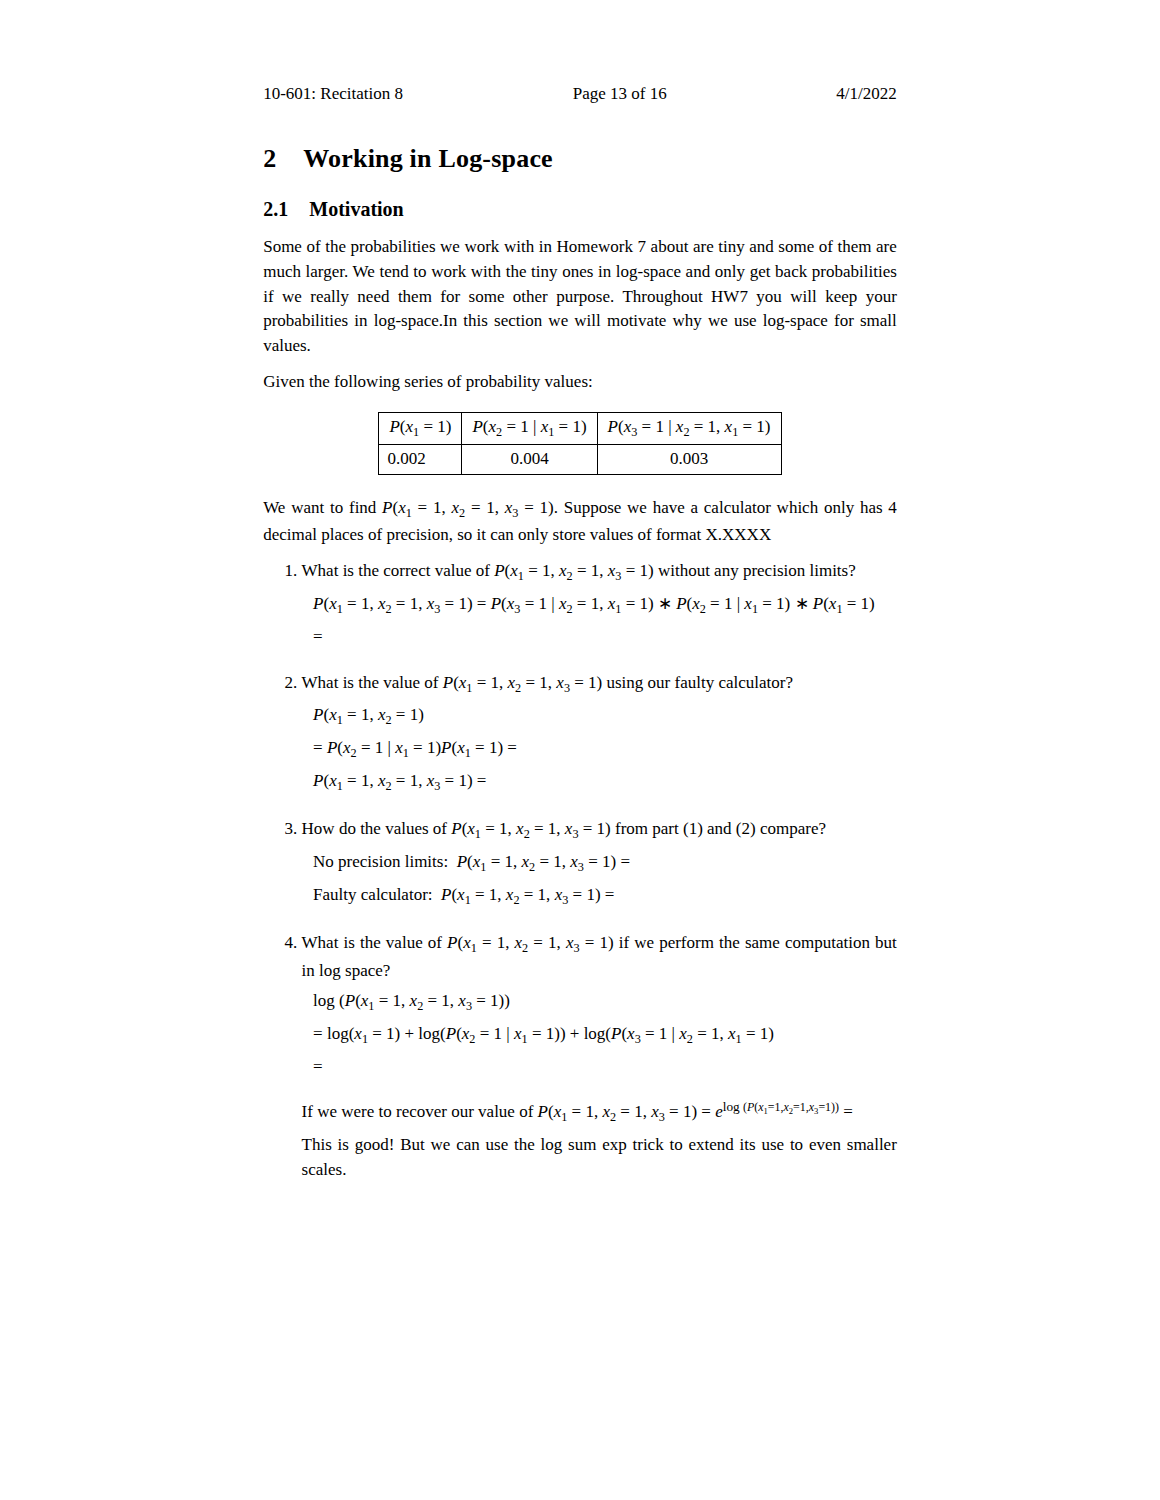10-601: Recitation 8
Page 13 of 16
4/1/2022
2 Working in Log-space
2.1 Motivation
Some of the probabilities we work with in Homework 7 about are tiny and some of them are much larger. We tend to work with the tiny ones in log-space and only get back probabilities if we really need them for some other purpose. Throughout HW7 you will keep your probabilities in log-space.In this section we will motivate why we use log-space for small values.
Given the following series of probability values:
| P ( x 1 = 1) | P ( x 2 = 1 / x 1 = 1) | P ( x 3 = 1 / x 2 = 1, x 1 = 1) |
| --- | --- | --- |
| 0.002 | 0.004 | 0.003 |
We want to find P(x1 = 1, x2 = 1, x3 = 1). Suppose we have a calculator which only has 4 decimal places of precision, so it can only store values of format X.XXXX
What is the correct value of P(x1 = 1, x2 = 1, x3 = 1) without any precision limits?
P(x1 = 1, x2 = 1, x3 = 1) = P(x3 = 1 | x2 = 1, x1 = 1) ∗ P(x2 = 1 | x1 = 1) ∗ P(x1 = 1)
=
What is the value of P(x1 = 1, x2 = 1, x3 = 1) using our faulty calculator?
P(x1 = 1, x2 = 1)
= P(x2 = 1 | x1 = 1)P(x1 = 1) =
P(x1 = 1, x2 = 1, x3 = 1) =
How do the values of P(x1 = 1, x2 = 1, x3 = 1) from part (1) and (2) compare?
No precision limits: P(x1 = 1, x2 = 1, x3 = 1) =
Faulty calculator: P(x1 = 1, x2 = 1, x3 = 1) =
What is the value of P(x1 = 1, x2 = 1, x3 = 1) if we perform the same computation but in log space?
log (P(x1 = 1, x2 = 1, x3 = 1))
= log(x1 = 1) + log(P(x2 = 1 | x1 = 1)) + log(P(x3 = 1 | x2 = 1, x1 = 1)
=
If we were to recover our value of P(x1 = 1, x2 = 1, x3 = 1) = elog (P(x1=1,x2=1,x3=1)) =
This is good! But we can use the log sum exp trick to extend its use to even smaller scales.